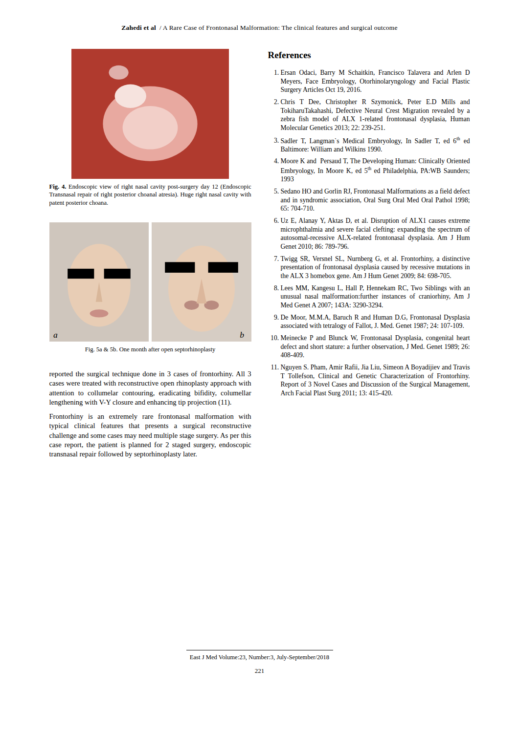Zahedi et al / A Rare Case of Frontonasal Malformation: The clinical features and surgical outcome
Fig. 4. Endoscopic view of right nasal cavity post-surgery day 12 (Endoscopic Transnasal repair of right posterior choanal atresia). Huge right nasal cavity with patent posterior choana.
Fig. 5a & 5b. One month after open septorhinoplasty
reported the surgical technique done in 3 cases of frontorhiny. All 3 cases were treated with reconstructive open rhinoplasty approach with attention to collumelar contouring, eradicating bifidity, columellar lengthening with V-Y closure and enhancing tip projection (11).
Frontorhiny is an extremely rare frontonasal malformation with typical clinical features that presents a surgical reconstructive challenge and some cases may need multiple stage surgery. As per this case report, the patient is planned for 2 staged surgery, endoscopic transnasal repair followed by septorhinoplasty later.
References
Ersan Odaci, Barry M Schaitkin, Francisco Talavera and Arlen D Meyers, Face Embryology, Otorhinolaryngology and Facial Plastic Surgery Articles Oct 19, 2016.
Chris T Dee, Christopher R Szymonick, Peter E.D Mills and TokiharuTakahashi, Defective Neural Crest Migration revealed by a zebra fish model of ALX 1-related frontonasal dysplasia, Human Molecular Genetics 2013; 22: 239-251.
Sadler T, Langman`s Medical Embryology, In Sadler T, ed 6th ed Baltimore: William and Wilkins 1990.
Moore K and Persaud T, The Developing Human: Clinically Oriented Embryology, In Moore K, ed 5th ed Philadelphia, PA:WB Saunders; 1993
Sedano HO and Gorlin RJ, Frontonasal Malformations as a field defect and in syndromic association, Oral Surg Oral Med Oral Pathol 1998; 65: 704-710.
Uz E, Alanay Y, Aktas D, et al. Disruption of ALX1 causes extreme microphthalmia and severe facial clefting: expanding the spectrum of autosomal-recessive ALX-related frontonasal dysplasia. Am J Hum Genet 2010; 86: 789-796.
Twigg SR, Versnel SL, Nurnberg G, et al. Frontorhiny, a distinctive presentation of frontonasal dysplasia caused by recessive mutations in the ALX 3 homebox gene. Am J Hum Genet 2009; 84: 698-705.
Lees MM, Kangesu L, Hall P, Hennekam RC, Two Siblings with an unusual nasal malformation:further instances of craniorhiny, Am J Med Genet A 2007; 143A: 3290-3294.
De Moor, M.M.A, Baruch R and Human D.G, Frontonasal Dysplasia associated with tetralogy of Fallot, J. Med. Genet 1987; 24: 107-109.
Meinecke P and Blunck W, Frontonasal Dysplasia, congenital heart defect and short stature: a further observation, J Med. Genet 1989; 26: 408-409.
Nguyen S. Pham, Amir Rafii, Jia Liu, Simeon A Boyadijiev and Travis T Tollefson, Clinical and Genetic Characterization of Frontorhiny. Report of 3 Novel Cases and Discussion of the Surgical Management, Arch Facial Plast Surg 2011; 13: 415-420.
East J Med Volume:23, Number:3, July-September/2018
221